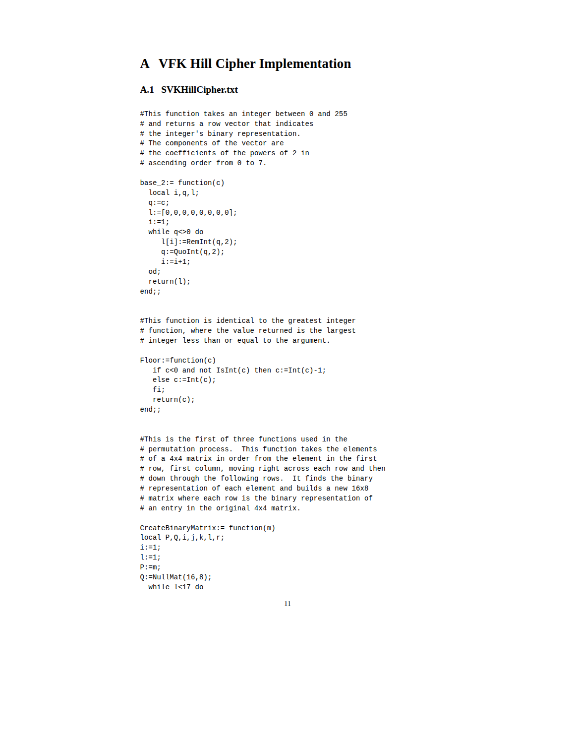AVFK Hill Cipher Implementation
A.1 SVKHillCipher.txt
#This function takes an integer between 0 and 255
# and returns a row vector that indicates
# the integer's binary representation.
# The components of the vector are
# the coefficients of the powers of 2 in
# ascending order from 0 to 7.

base_2:= function(c)
  local i,q,l;
  q:=c;
  l:=[0,0,0,0,0,0,0,0];
  i:=1;
  while q<>0 do
     l[i]:=RemInt(q,2);
     q:=QuoInt(q,2);
     i:=i+1;
  od;
  return(l);
end;;


#This function is identical to the greatest integer
# function, where the value returned is the largest
# integer less than or equal to the argument.

Floor:=function(c)
   if c<0 and not IsInt(c) then c:=Int(c)-1;
   else c:=Int(c);
   fi;
   return(c);
end;;


#This is the first of three functions used in the
# permutation process.  This function takes the elements
# of a 4x4 matrix in order from the element in the first
# row, first column, moving right across each row and then
# down through the following rows.  It finds the binary
# representation of each element and builds a new 16x8
# matrix where each row is the binary representation of
# an entry in the original 4x4 matrix.

CreateBinaryMatrix:= function(m)
local P,Q,i,j,k,l,r;
i:=1;
l:=1;
P:=m;
Q:=NullMat(16,8);
  while l<17 do
11